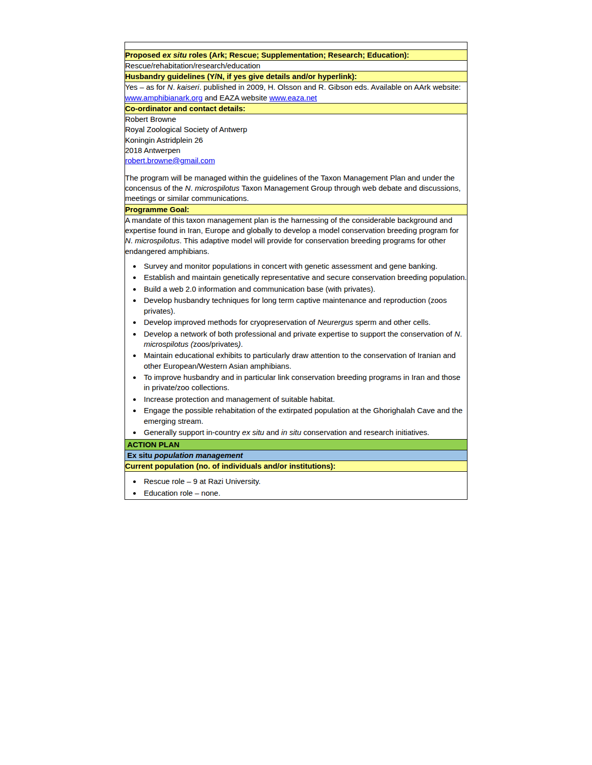| Proposed ex situ roles (Ark; Rescue; Supplementation; Research; Education): |
| Rescue/rehabitation/research/education |
| Husbandry guidelines (Y/N, if yes give details and/or hyperlink): |
| Yes – as for N . kaiseri . published in 2009, H. Olsson and R. Gibson eds. Available on AArk website: www.amphibianark.org and EAZA website www.eaza.net |
| Co-ordinator and contact details: |
| Robert Browne Royal Zoological Society of Antwerp Koningin Astridplein 26 2018 Antwerpen robert.browne@gmail.com The program will be managed within the guidelines of the Taxon Management Plan and under the concensus of the N . microspilotus Taxon Management Group through web debate and discussions, meetings or similar communications. |
| Programme Goal: |
| A mandate of this taxon management plan is the harnessing of the considerable background and expertise found in Iran, Europe and globally to develop a model conservation breeding program for N . microspilotus . This adaptive model will provide for conservation breeding programs for other endangered amphibians. Survey and monitor populations in concert with genetic assessment and gene banking. Establish and maintain genetically representative and secure conservation breeding population. Build a web 2.0 information and communication base (with privates). Develop husbandry techniques for long term captive maintenance and reproduction (zoos privates). Develop improved methods for cryopreservation of Neurergus sperm and other cells. Develop a network of both professional and private expertise to support the conservation of N . microspilotus ( zoos/privates ) . Maintain educational exhibits to particularly draw attention to the conservation of Iranian and other European/Western Asian amphibians. To improve husbandry and in particular link conservation breeding programs in Iran and those in private/zoo collections. Increase protection and management of suitable habitat. Engage the possible rehabitation of the extirpated population at the Ghorighalah Cave and the emerging stream. Generally support in-country ex situ and in situ conservation and research initiatives. |
| ACTION PLAN |
| Ex situ population management |
| Current population (no. of individuals and/or institutions): |
| Rescue role – 9 at Razi University. Education role – none. |